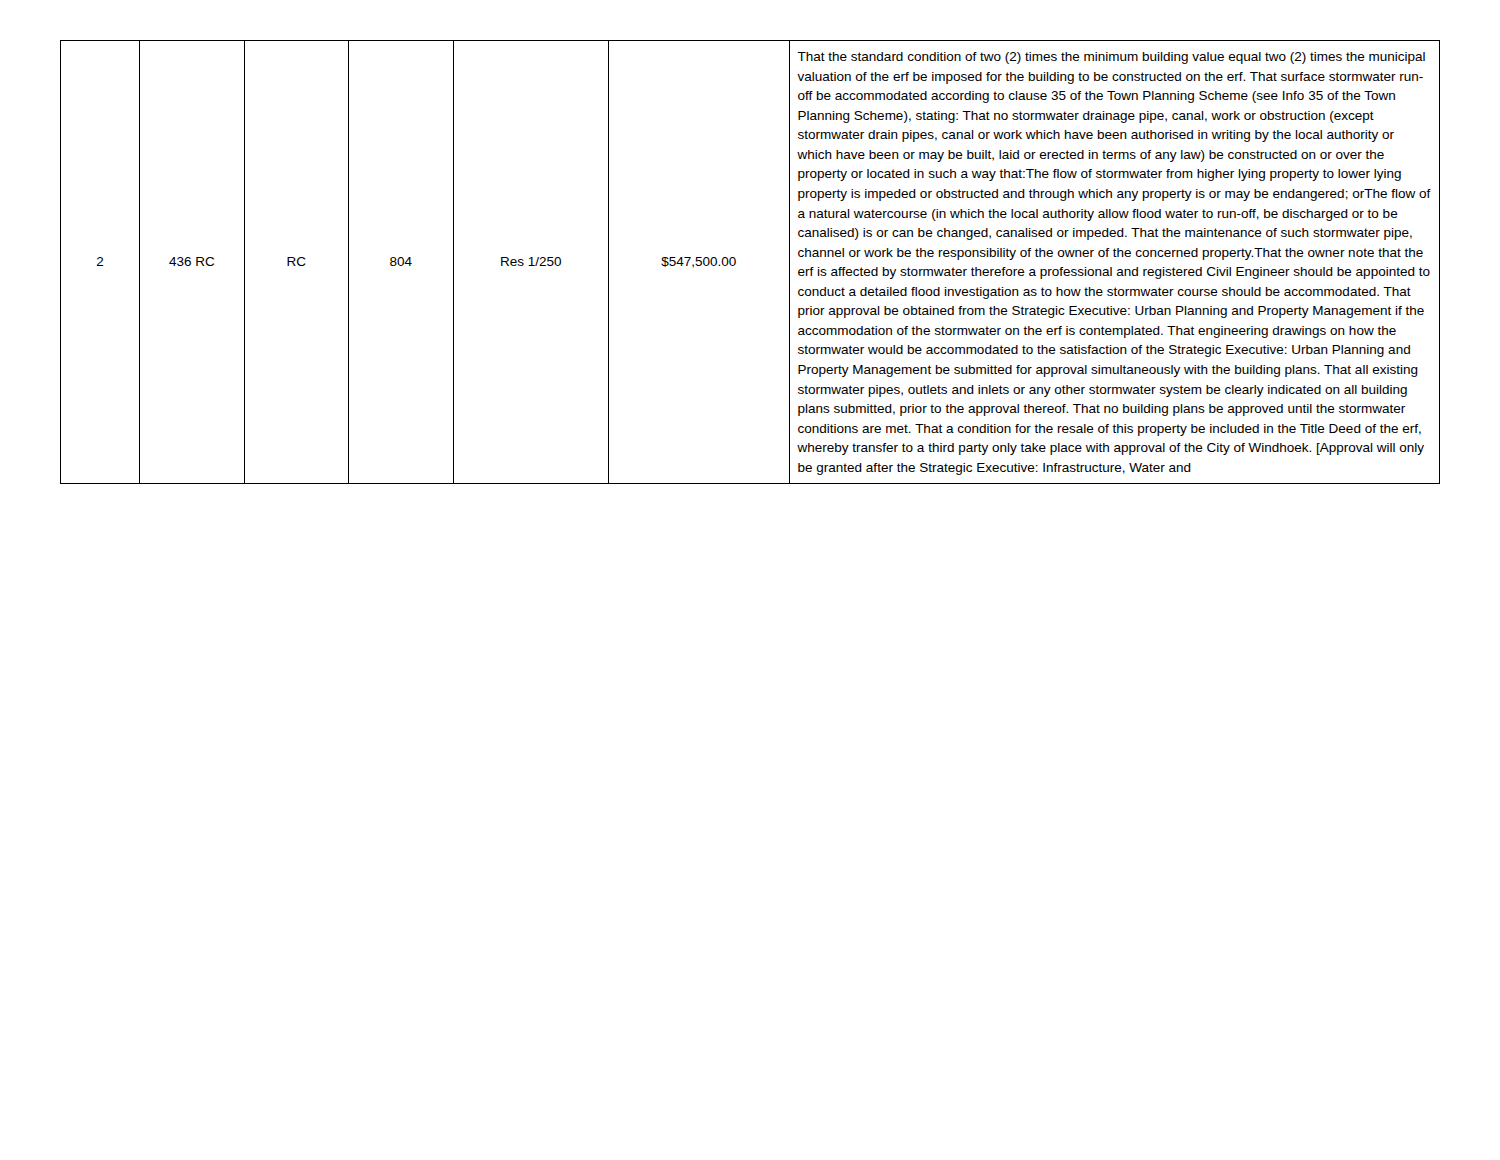| 2 | 436 RC | RC | 804 | Res 1/250 | $547,500.00 | That the standard condition of two (2) times the minimum building value equal two (2) times the municipal valuation of the erf be imposed for the building to be constructed on the erf. That surface stormwater run-off be accommodated according to clause 35 of the Town Planning Scheme (see Info 35 of the Town Planning Scheme), stating: That no stormwater drainage pipe, canal, work or obstruction (except stormwater drain pipes, canal or work which have been authorised in writing by the local authority or which have been or may be built, laid or erected in terms of any law) be constructed on or over the property or located in such a way that:The flow of stormwater from higher lying property to lower lying property is impeded or obstructed and through which any property is or may be endangered; orThe flow of a natural watercourse (in which the local authority allow flood water to run-off, be discharged or to be canalised) is or can be changed, canalised or impeded. That the maintenance of such stormwater pipe, channel or work be the responsibility of the owner of the concerned property.That the owner note that the erf is affected by stormwater therefore a professional and registered Civil Engineer should be appointed to conduct a detailed flood investigation as to how the stormwater course should be accommodated. That prior approval be obtained from the Strategic Executive: Urban Planning and Property Management if the accommodation of the stormwater on the erf is contemplated. That engineering drawings on how the stormwater would be accommodated to the satisfaction of the Strategic Executive: Urban Planning and Property Management be submitted for approval simultaneously with the building plans. That all existing stormwater pipes, outlets and inlets or any other stormwater system be clearly indicated on all building plans submitted, prior to the approval thereof. That no building plans be approved until the stormwater conditions are met. That a condition for the resale of this property be included in the Title Deed of the erf, whereby transfer to a third party only take place with approval of the City of Windhoek. [Approval will only be granted after the Strategic Executive: Infrastructure, Water and |